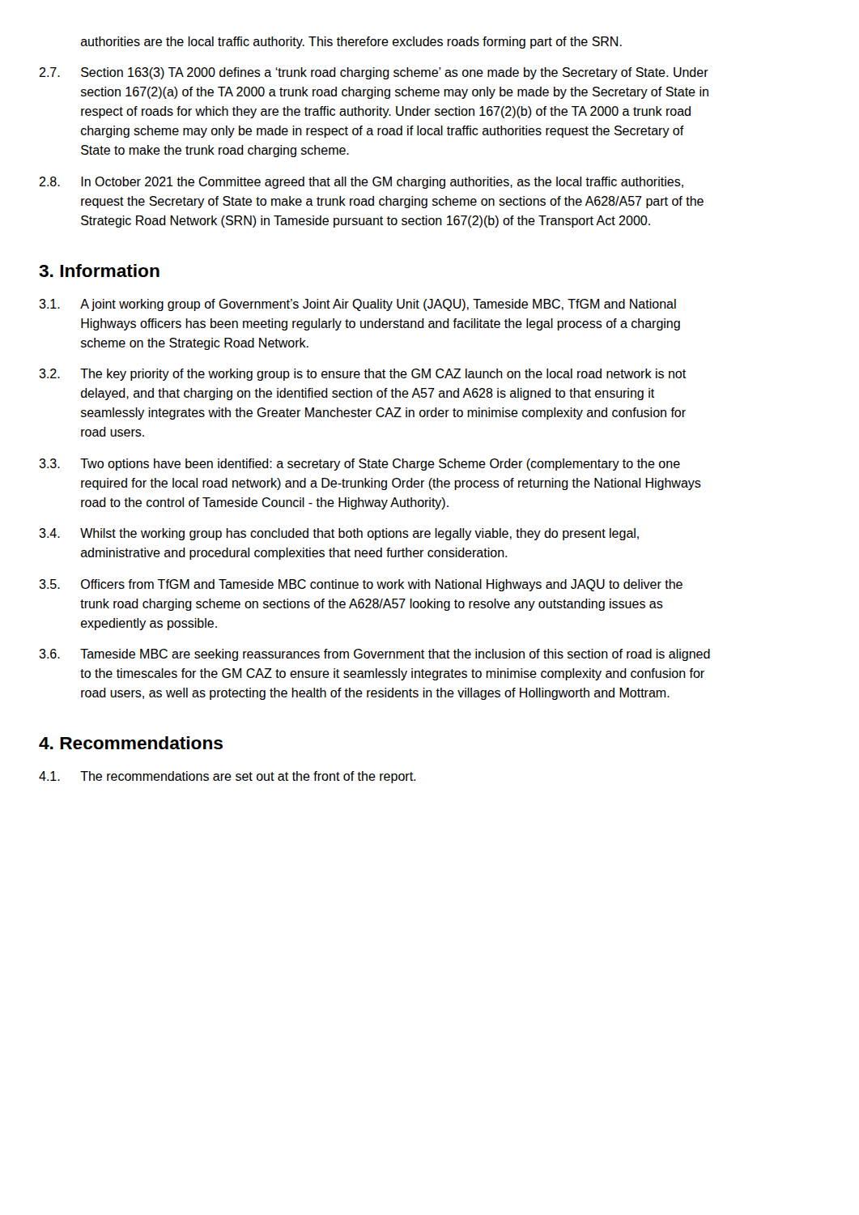authorities are the local traffic authority. This therefore excludes roads forming part of the SRN.
2.7. Section 163(3) TA 2000 defines a ‘trunk road charging scheme’ as one made by the Secretary of State. Under section 167(2)(a) of the TA 2000 a trunk road charging scheme may only be made by the Secretary of State in respect of roads for which they are the traffic authority. Under section 167(2)(b) of the TA 2000 a trunk road charging scheme may only be made in respect of a road if local traffic authorities request the Secretary of State to make the trunk road charging scheme.
2.8. In October 2021 the Committee agreed that all the GM charging authorities, as the local traffic authorities, request the Secretary of State to make a trunk road charging scheme on sections of the A628/A57 part of the Strategic Road Network (SRN) in Tameside pursuant to section 167(2)(b) of the Transport Act 2000.
3. Information
3.1. A joint working group of Government’s Joint Air Quality Unit (JAQU), Tameside MBC, TfGM and National Highways officers has been meeting regularly to understand and facilitate the legal process of a charging scheme on the Strategic Road Network.
3.2. The key priority of the working group is to ensure that the GM CAZ launch on the local road network is not delayed, and that charging on the identified section of the A57 and A628 is aligned to that ensuring it seamlessly integrates with the Greater Manchester CAZ in order to minimise complexity and confusion for road users.
3.3. Two options have been identified: a secretary of State Charge Scheme Order (complementary to the one required for the local road network) and a De-trunking Order (the process of returning the National Highways road to the control of Tameside Council - the Highway Authority).
3.4. Whilst the working group has concluded that both options are legally viable, they do present legal, administrative and procedural complexities that need further consideration.
3.5. Officers from TfGM and Tameside MBC continue to work with National Highways and JAQU to deliver the trunk road charging scheme on sections of the A628/A57 looking to resolve any outstanding issues as expediently as possible.
3.6. Tameside MBC are seeking reassurances from Government that the inclusion of this section of road is aligned to the timescales for the GM CAZ to ensure it seamlessly integrates to minimise complexity and confusion for road users, as well as protecting the health of the residents in the villages of Hollingworth and Mottram.
4. Recommendations
4.1. The recommendations are set out at the front of the report.